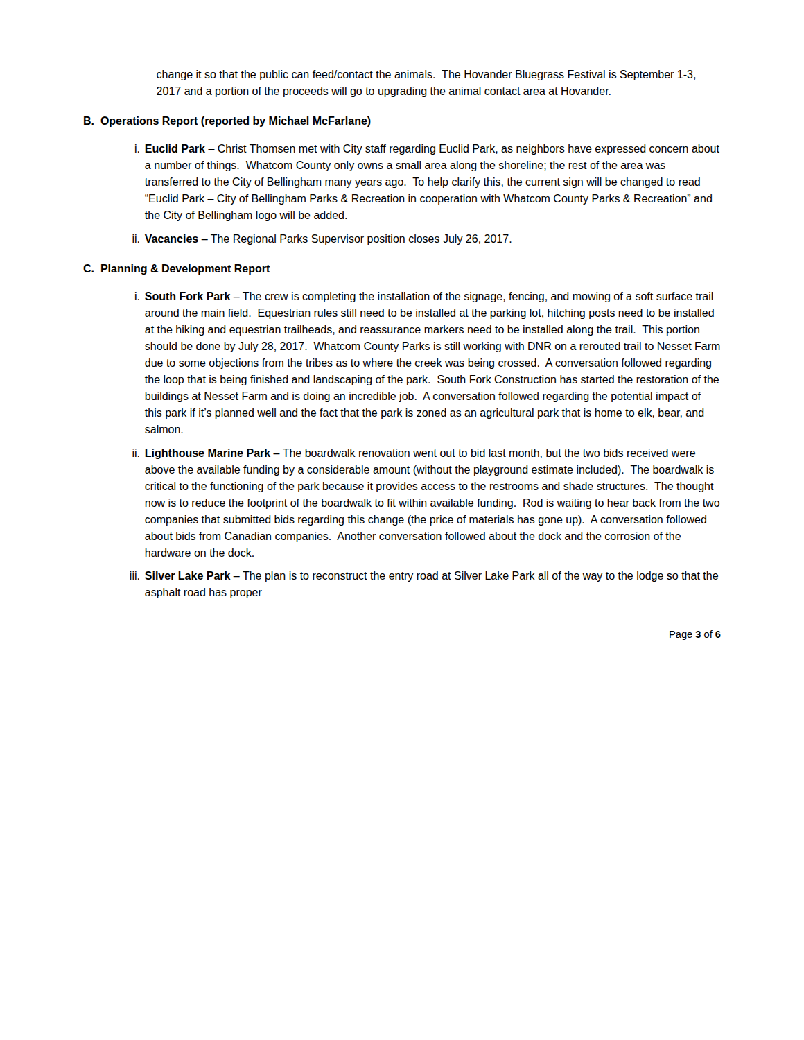change it so that the public can feed/contact the animals. The Hovander Bluegrass Festival is September 1-3, 2017 and a portion of the proceeds will go to upgrading the animal contact area at Hovander.
B. Operations Report (reported by Michael McFarlane)
Euclid Park – Christ Thomsen met with City staff regarding Euclid Park, as neighbors have expressed concern about a number of things. Whatcom County only owns a small area along the shoreline; the rest of the area was transferred to the City of Bellingham many years ago. To help clarify this, the current sign will be changed to read “Euclid Park – City of Bellingham Parks & Recreation in cooperation with Whatcom County Parks & Recreation” and the City of Bellingham logo will be added.
Vacancies – The Regional Parks Supervisor position closes July 26, 2017.
C. Planning & Development Report
South Fork Park – The crew is completing the installation of the signage, fencing, and mowing of a soft surface trail around the main field. Equestrian rules still need to be installed at the parking lot, hitching posts need to be installed at the hiking and equestrian trailheads, and reassurance markers need to be installed along the trail. This portion should be done by July 28, 2017. Whatcom County Parks is still working with DNR on a rerouted trail to Nesset Farm due to some objections from the tribes as to where the creek was being crossed. A conversation followed regarding the loop that is being finished and landscaping of the park. South Fork Construction has started the restoration of the buildings at Nesset Farm and is doing an incredible job. A conversation followed regarding the potential impact of this park if it’s planned well and the fact that the park is zoned as an agricultural park that is home to elk, bear, and salmon.
Lighthouse Marine Park – The boardwalk renovation went out to bid last month, but the two bids received were above the available funding by a considerable amount (without the playground estimate included). The boardwalk is critical to the functioning of the park because it provides access to the restrooms and shade structures. The thought now is to reduce the footprint of the boardwalk to fit within available funding. Rod is waiting to hear back from the two companies that submitted bids regarding this change (the price of materials has gone up). A conversation followed about bids from Canadian companies. Another conversation followed about the dock and the corrosion of the hardware on the dock.
Silver Lake Park – The plan is to reconstruct the entry road at Silver Lake Park all of the way to the lodge so that the asphalt road has proper
Page 3 of 6